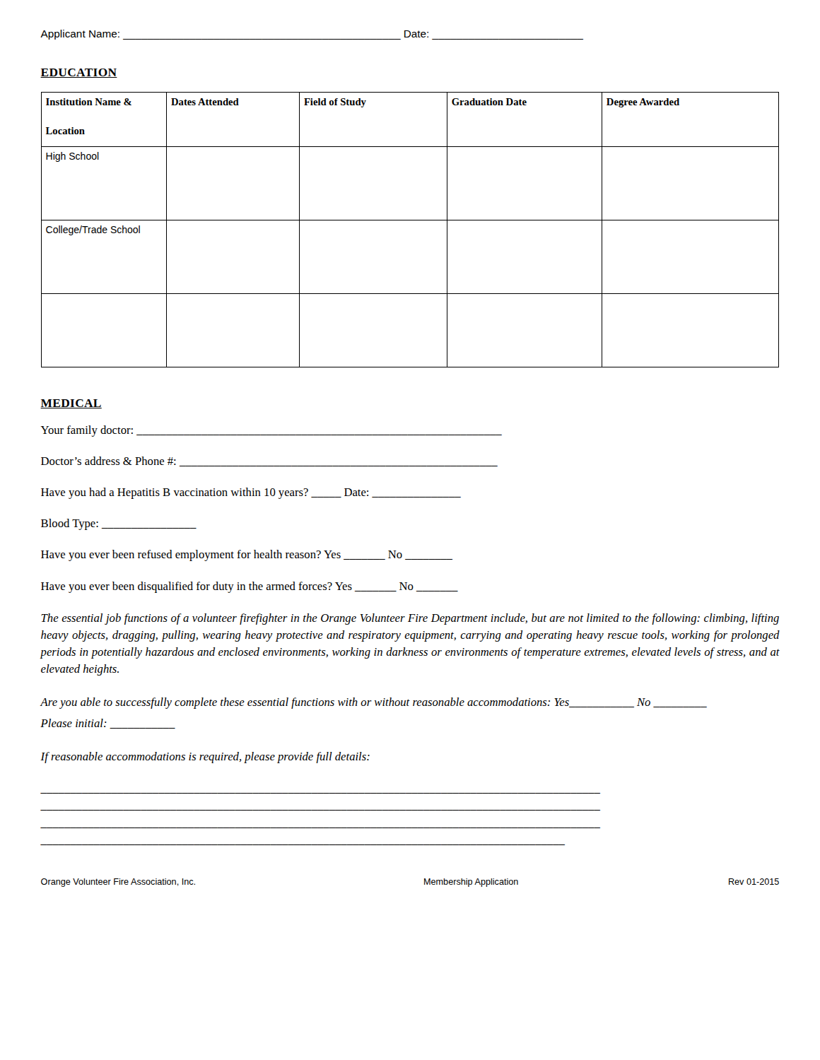Applicant Name: ______________________________________________ Date: _________________________
EDUCATION
| Institution Name & Location | Dates Attended | Field of Study | Graduation Date | Degree Awarded |
| --- | --- | --- | --- | --- |
| High School | | | | |
| College/Trade School | | | | |
MEDICAL
Your family doctor: ______________________________________________________________
Doctor’s address & Phone #: ______________________________________________________
Have you had a Hepatitis B vaccination within 10 years? _____ Date: _______________
Blood Type: ________________
Have you ever been refused employment for health reason? Yes _______ No ________
Have you ever been disqualified for duty in the armed forces? Yes _______ No _______
The essential job functions of a volunteer firefighter in the Orange Volunteer Fire Department include, but are not limited to the following: climbing, lifting heavy objects, dragging, pulling, wearing heavy protective and respiratory equipment, carrying and operating heavy rescue tools, working for prolonged periods in potentially hazardous and enclosed environments, working in darkness or environments of temperature extremes, elevated levels of stress, and at elevated heights.
Are you able to successfully complete these essential functions with or without reasonable accommodations: Yes___________ No _________
Please initial: ___________
If reasonable accommodations is required, please provide full details:
_______________________________________________________________________________________________
_______________________________________________________________________________________________
_______________________________________________________________________________________________
_________________________________________________________________________________________
Orange Volunteer Fire Association, Inc. Membership Application Rev 01-2015